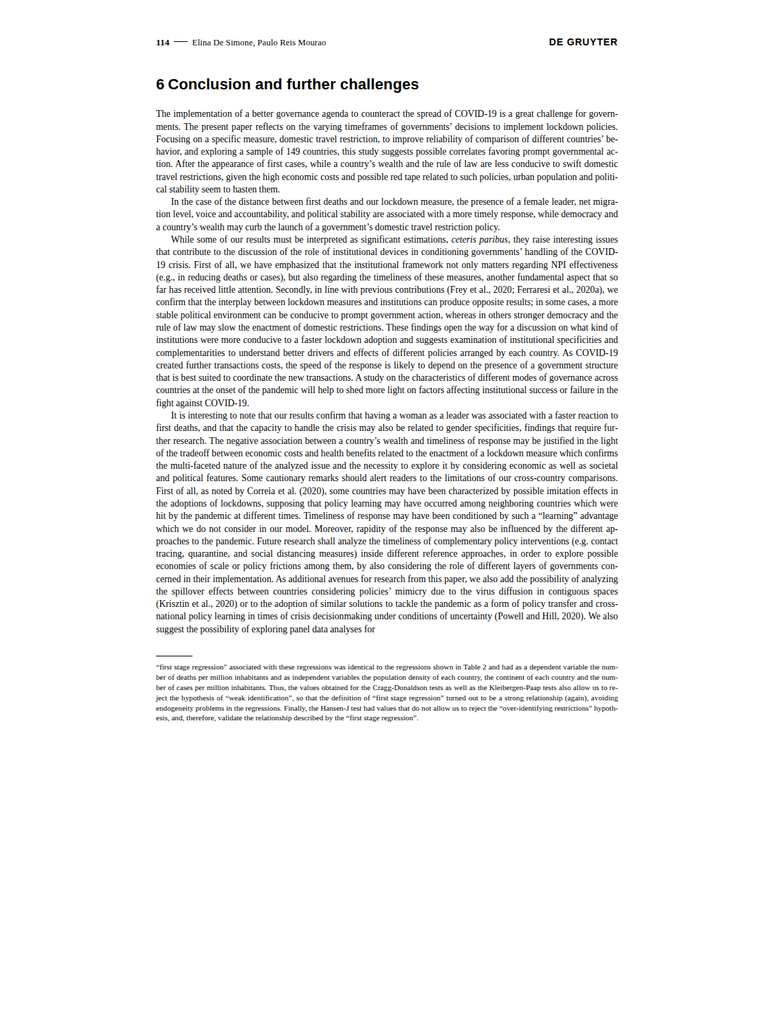114 Elina De Simone, Paulo Reis Mourao
DE GRUYTER
6 Conclusion and further challenges
The implementation of a better governance agenda to counteract the spread of COVID-19 is a great challenge for governments. The present paper reflects on the varying timeframes of governments’ decisions to implement lockdown policies. Focusing on a specific measure, domestic travel restriction, to improve reliability of comparison of different countries’ behavior, and exploring a sample of 149 countries, this study suggests possible correlates favoring prompt governmental action. After the appearance of first cases, while a country’s wealth and the rule of law are less conducive to swift domestic travel restrictions, given the high economic costs and possible red tape related to such policies, urban population and political stability seem to hasten them.
In the case of the distance between first deaths and our lockdown measure, the presence of a female leader, net migration level, voice and accountability, and political stability are associated with a more timely response, while democracy and a country’s wealth may curb the launch of a government’s domestic travel restriction policy.
While some of our results must be interpreted as significant estimations, ceteris paribus, they raise interesting issues that contribute to the discussion of the role of institutional devices in conditioning governments’ handling of the COVID-19 crisis. First of all, we have emphasized that the institutional framework not only matters regarding NPI effectiveness (e.g., in reducing deaths or cases), but also regarding the timeliness of these measures, another fundamental aspect that so far has received little attention. Secondly, in line with previous contributions (Frey et al., 2020; Ferraresi et al., 2020a), we confirm that the interplay between lockdown measures and institutions can produce opposite results; in some cases, a more stable political environment can be conducive to prompt government action, whereas in others stronger democracy and the rule of law may slow the enactment of domestic restrictions. These findings open the way for a discussion on what kind of institutions were more conducive to a faster lockdown adoption and suggests examination of institutional specificities and complementarities to understand better drivers and effects of different policies arranged by each country. As COVID-19 created further transactions costs, the speed of the response is likely to depend on the presence of a government structure that is best suited to coordinate the new transactions. A study on the characteristics of different modes of governance across countries at the onset of the pandemic will help to shed more light on factors affecting institutional success or failure in the fight against COVID-19.
It is interesting to note that our results confirm that having a woman as a leader was associated with a faster reaction to first deaths, and that the capacity to handle the crisis may also be related to gender specificities, findings that require further research. The negative association between a country’s wealth and timeliness of response may be justified in the light of the tradeoff between economic costs and health benefits related to the enactment of a lockdown measure which confirms the multi-faceted nature of the analyzed issue and the necessity to explore it by considering economic as well as societal and political features. Some cautionary remarks should alert readers to the limitations of our cross-country comparisons. First of all, as noted by Correia et al. (2020), some countries may have been characterized by possible imitation effects in the adoptions of lockdowns, supposing that policy learning may have occurred among neighboring countries which were hit by the pandemic at different times. Timeliness of response may have been conditioned by such a “learning” advantage which we do not consider in our model. Moreover, rapidity of the response may also be influenced by the different approaches to the pandemic. Future research shall analyze the timeliness of complementary policy interventions (e.g. contact tracing, quarantine, and social distancing measures) inside different reference approaches, in order to explore possible economies of scale or policy frictions among them, by also considering the role of different layers of governments concerned in their implementation. As additional avenues for research from this paper, we also add the possibility of analyzing the spillover effects between countries considering policies’ mimicry due to the virus diffusion in contiguous spaces (Krisztin et al., 2020) or to the adoption of similar solutions to tackle the pandemic as a form of policy transfer and cross-national policy learning in times of crisis decisionmaking under conditions of uncertainty (Powell and Hill, 2020). We also suggest the possibility of exploring panel data analyses for
“first stage regression” associated with these regressions was identical to the regressions shown in Table 2 and had as a dependent variable the number of deaths per million inhabitants and as independent variables the population density of each country, the continent of each country and the number of cases per million inhabitants. Thus, the values obtained for the Cragg-Donaldson tests as well as the Kleibergen-Paap tests also allow us to reject the hypothesis of “weak identification”, so that the definition of “first stage regression” turned out to be a strong relationship (again), avoiding endogeneity problems in the regressions. Finally, the Hansen-J test had values that do not allow us to reject the “over-identifying restrictions” hypothesis, and, therefore, validate the relationship described by the “first stage regression”.